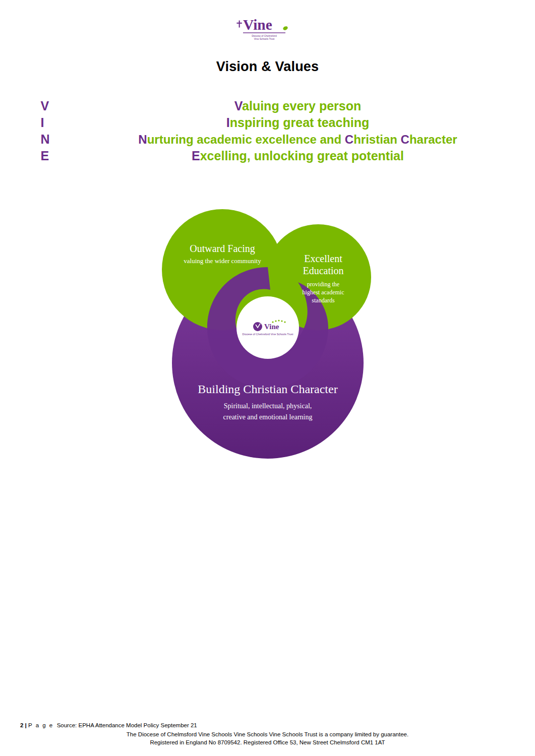Vine Diocese of Chelmsford Vine Schools Trust
Vision & Values
| V | V aluing every person |
| I | I nspiring great teaching |
| N | N urturing academic excellence and C hristian C haracter |
| E | E xcelling, unlocking great potential |
Vine Diocese of Chelmsford Vine Schools Trust Outward Facing valuing the wider community Excellent Education providing the highest academic standards Building Christian Character Spiritual, intellectual, physical, creative and emotional learning
2 | P a g e Source: EPHA Attendance Model Policy September 21
The Diocese of Chelmsford Vine Schools Vine Schools Vine Schools Trust is a company limited by guarantee.
Registered in England No 8709542. Registered Office 53, New Street Chelmsford CM1 1AT